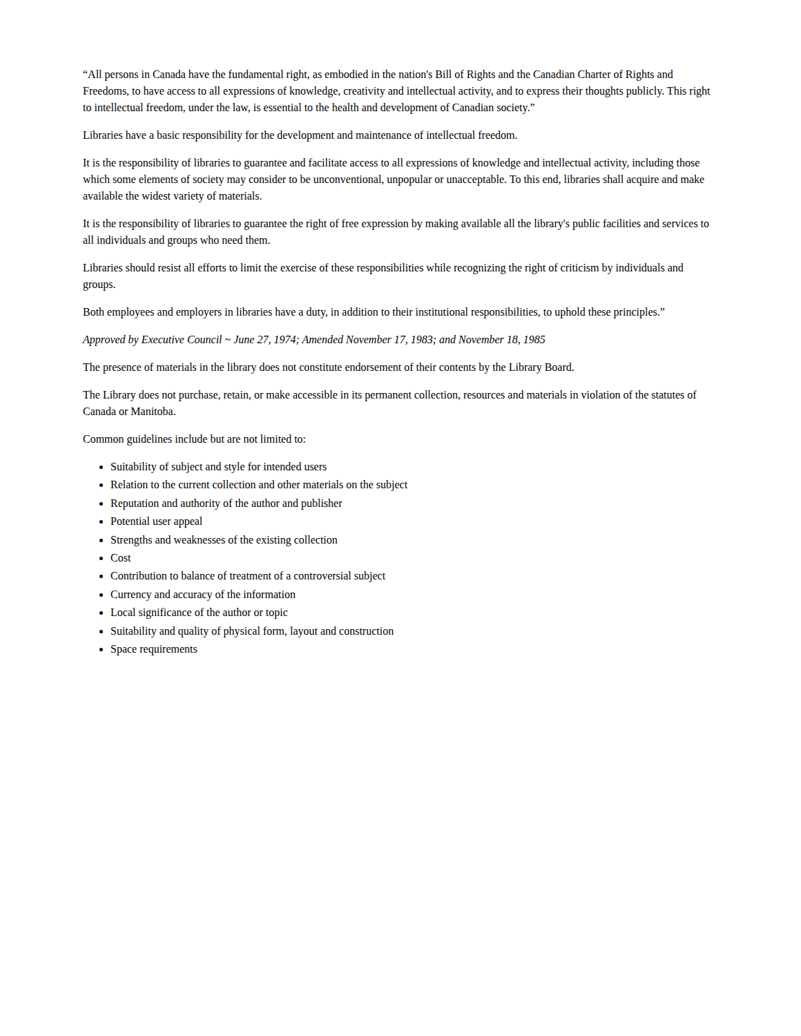“All persons in Canada have the fundamental right, as embodied in the nation's Bill of Rights and the Canadian Charter of Rights and Freedoms, to have access to all expressions of knowledge, creativity and intellectual activity, and to express their thoughts publicly. This right to intellectual freedom, under the law, is essential to the health and development of Canadian society.”
Libraries have a basic responsibility for the development and maintenance of intellectual freedom.
It is the responsibility of libraries to guarantee and facilitate access to all expressions of knowledge and intellectual activity, including those which some elements of society may consider to be unconventional, unpopular or unacceptable. To this end, libraries shall acquire and make available the widest variety of materials.
It is the responsibility of libraries to guarantee the right of free expression by making available all the library's public facilities and services to all individuals and groups who need them.
Libraries should resist all efforts to limit the exercise of these responsibilities while recognizing the right of criticism by individuals and groups.
Both employees and employers in libraries have a duty, in addition to their institutional responsibilities, to uphold these principles.”
Approved by Executive Council ~ June 27, 1974; Amended November 17, 1983; and November 18, 1985
The presence of materials in the library does not constitute endorsement of their contents by the Library Board.
The Library does not purchase, retain, or make accessible in its permanent collection, resources and materials in violation of the statutes of Canada or Manitoba.
Common guidelines include but are not limited to:
Suitability of subject and style for intended users
Relation to the current collection and other materials on the subject
Reputation and authority of the author and publisher
Potential user appeal
Strengths and weaknesses of the existing collection
Cost
Contribution to balance of treatment of a controversial subject
Currency and accuracy of the information
Local significance of the author or topic
Suitability and quality of physical form, layout and construction
Space requirements